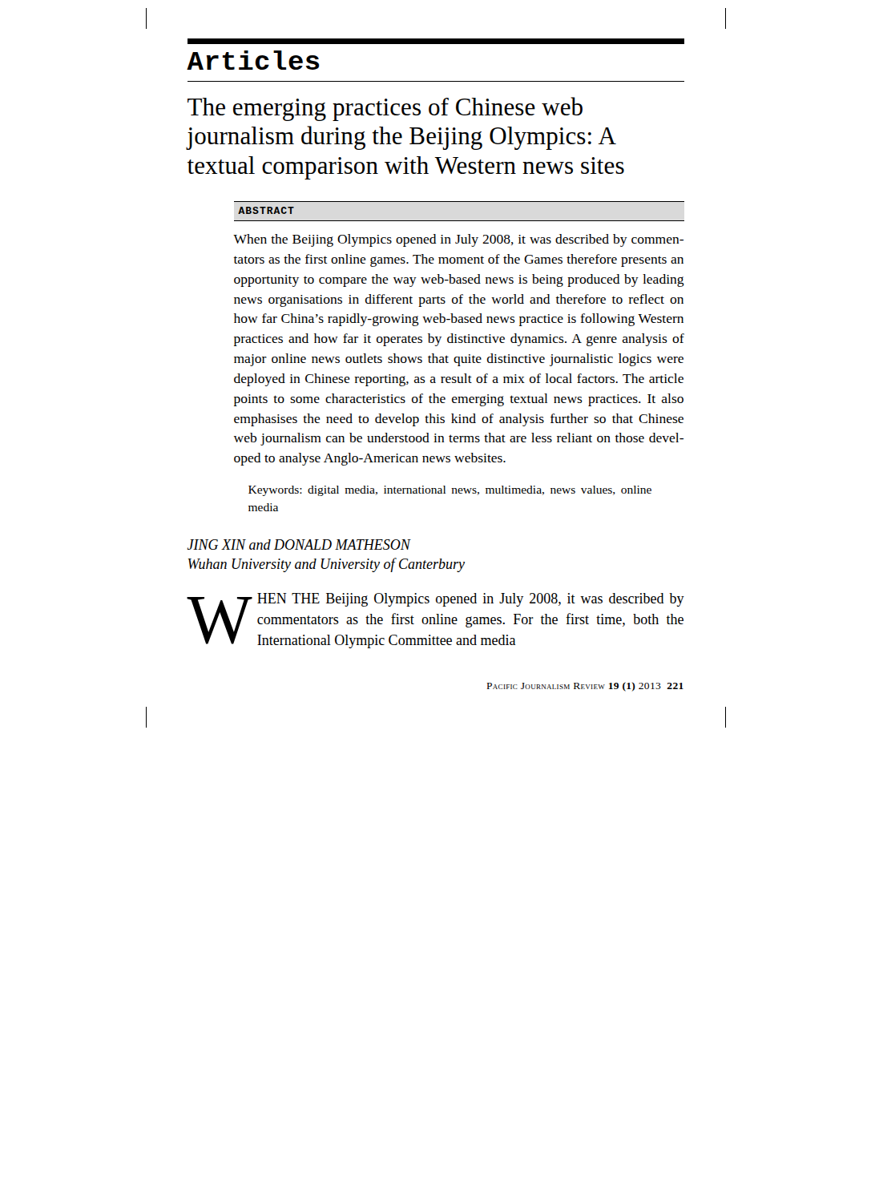Articles
The emerging practices of Chinese web journalism during the Beijing Olympics: A textual comparison with Western news sites
ABSTRACT
When the Beijing Olympics opened in July 2008, it was described by commentators as the first online games. The moment of the Games therefore presents an opportunity to compare the way web-based news is being produced by leading news organisations in different parts of the world and therefore to reflect on how far China’s rapidly-growing web-based news practice is following Western practices and how far it operates by distinctive dynamics. A genre analysis of major online news outlets shows that quite distinctive journalistic logics were deployed in Chinese reporting, as a result of a mix of local factors. The article points to some characteristics of the emerging textual news practices. It also emphasises the need to develop this kind of analysis further so that Chinese web journalism can be understood in terms that are less reliant on those developed to analyse Anglo-American news websites.
Keywords: digital media, international news, multimedia, news values, online media
JING XIN and DONALD MATHESON Wuhan University and University of Canterbury
WHEN THE Beijing Olympics opened in July 2008, it was described by commentators as the first online games. For the first time, both the International Olympic Committee and media
Pacific Journalism Review 19 (1) 2013 221